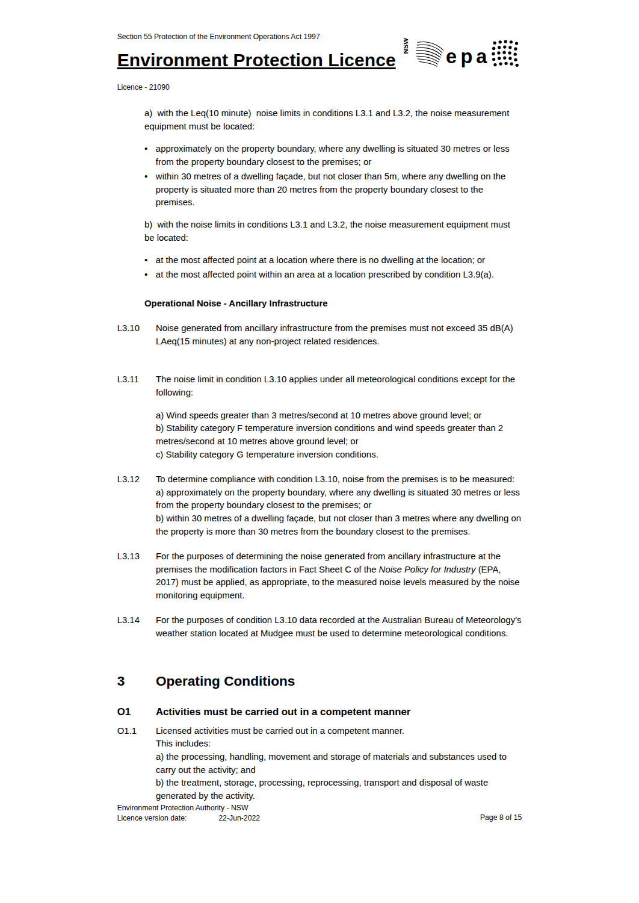Section 55 Protection of the Environment Operations Act 1997
Environment Protection Licence
NSW e p a
Licence - 21090
a) with the Leq(10 minute) noise limits in conditions L3.1 and L3.2, the noise measurement equipment must be located:
•approximately on the property boundary, where any dwelling is situated 30 metres or less from the property boundary closest to the premises; or
•within 30 metres of a dwelling façade, but not closer than 5m, where any dwelling on the property is situated more than 20 metres from the property boundary closest to the premises.
b) with the noise limits in conditions L3.1 and L3.2, the noise measurement equipment must be located:
•at the most affected point at a location where there is no dwelling at the location; or
•at the most affected point within an area at a location prescribed by condition L3.9(a).
Operational Noise - Ancillary Infrastructure
L3.10
Noise generated from ancillary infrastructure from the premises must not exceed 35 dB(A) LAeq(15 minutes) at any non-project related residences.
L3.11
The noise limit in condition L3.10 applies under all meteorological conditions except for the following:
a) Wind speeds greater than 3 metres/second at 10 metres above ground level; or
b) Stability category F temperature inversion conditions and wind speeds greater than 2 metres/second at 10 metres above ground level; or
c) Stability category G temperature inversion conditions.
L3.12
To determine compliance with condition L3.10, noise from the premises is to be measured:
a) approximately on the property boundary, where any dwelling is situated 30 metres or less from the property boundary closest to the premises; or
b) within 30 metres of a dwelling façade, but not closer than 3 metres where any dwelling on the property is more than 30 metres from the boundary closest to the premises.
L3.13
For the purposes of determining the noise generated from ancillary infrastructure at the premises the modification factors in Fact Sheet C of the Noise Policy for Industry (EPA, 2017) must be applied, as appropriate, to the measured noise levels measured by the noise monitoring equipment.
L3.14
For the purposes of condition L3.10 data recorded at the Australian Bureau of Meteorology's weather station located at Mudgee must be used to determine meteorological conditions.
3
Operating Conditions
O1
Activities must be carried out in a competent manner
O1.1
Licensed activities must be carried out in a competent manner.
This includes:
a) the processing, handling, movement and storage of materials and substances used to carry out the activity; and
b) the treatment, storage, processing, reprocessing, transport and disposal of waste generated by the activity.
Environment Protection Authority - NSW
Licence version date: 22-Jun-2022
Page 8 of 15